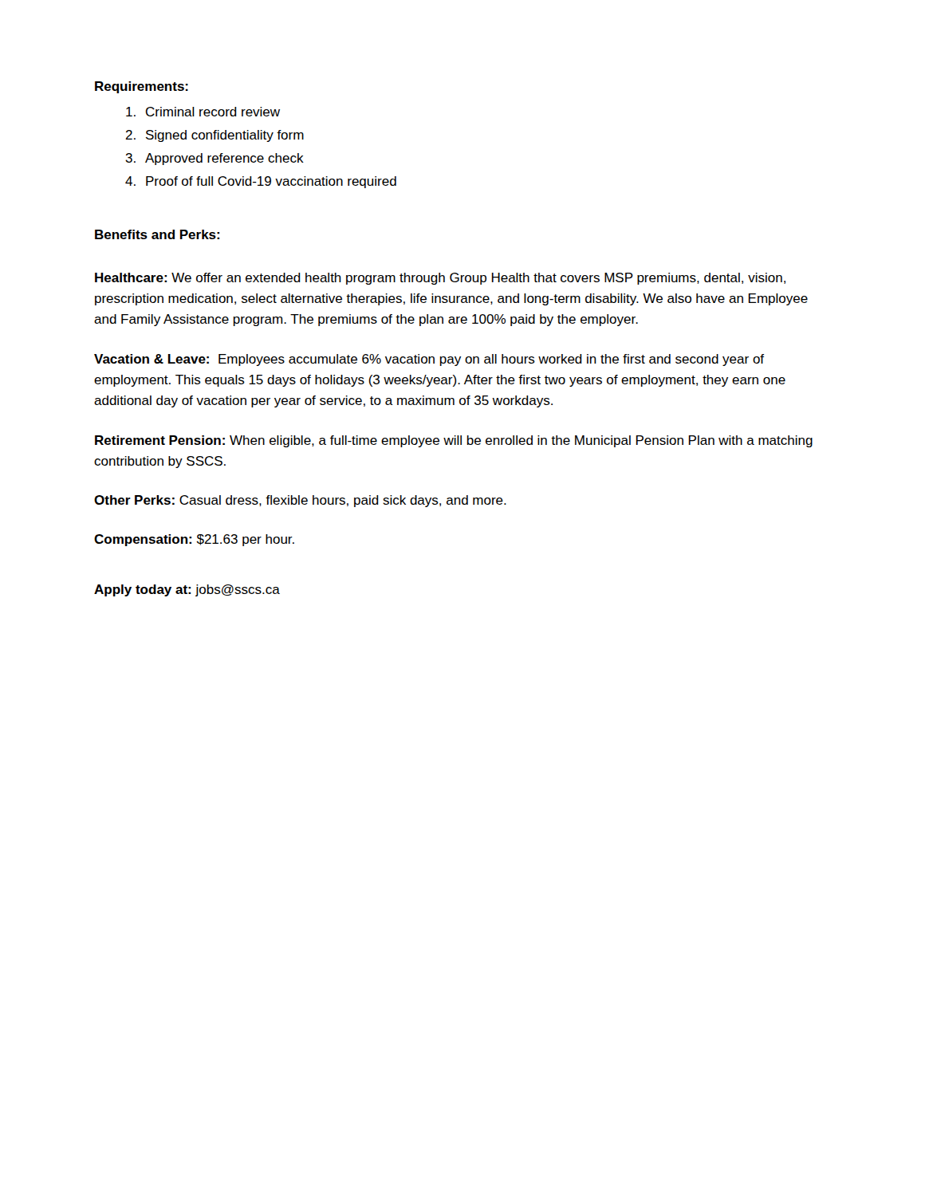Requirements:
Criminal record review
Signed confidentiality form
Approved reference check
Proof of full Covid-19 vaccination required
Benefits and Perks:
Healthcare: We offer an extended health program through Group Health that covers MSP premiums, dental, vision, prescription medication, select alternative therapies, life insurance, and long-term disability. We also have an Employee and Family Assistance program. The premiums of the plan are 100% paid by the employer.
Vacation & Leave: Employees accumulate 6% vacation pay on all hours worked in the first and second year of employment. This equals 15 days of holidays (3 weeks/year). After the first two years of employment, they earn one additional day of vacation per year of service, to a maximum of 35 workdays.
Retirement Pension: When eligible, a full-time employee will be enrolled in the Municipal Pension Plan with a matching contribution by SSCS.
Other Perks: Casual dress, flexible hours, paid sick days, and more.
Compensation: $21.63 per hour.
Apply today at: jobs@sscs.ca